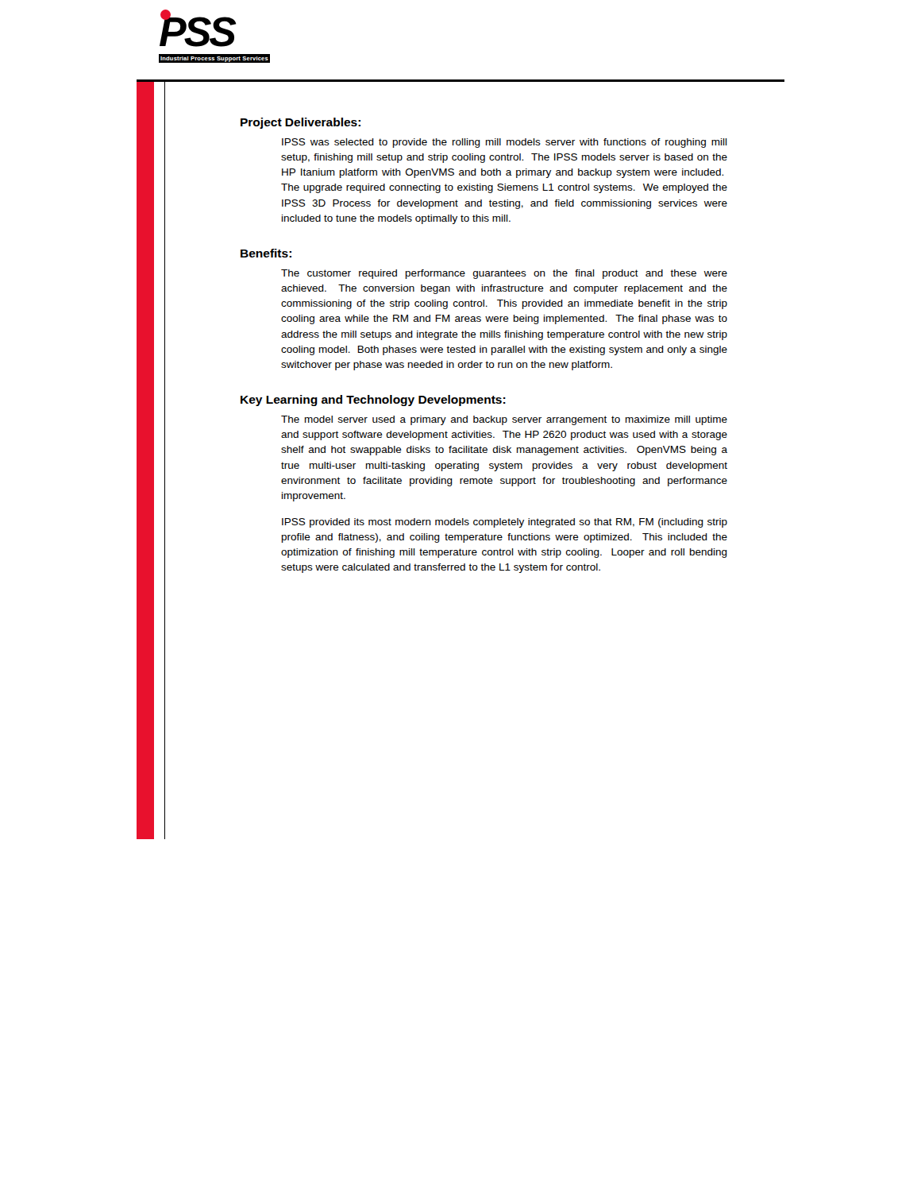PSS
Industrial Process Support Services
Project Deliverables:
IPSS was selected to provide the rolling mill models server with functions of roughing mill setup, finishing mill setup and strip cooling control. The IPSS models server is based on the HP Itanium platform with OpenVMS and both a primary and backup system were included. The upgrade required connecting to existing Siemens L1 control systems. We employed the IPSS 3D Process for development and testing, and field commissioning services were included to tune the models optimally to this mill.
Benefits:
The customer required performance guarantees on the final product and these were achieved. The conversion began with infrastructure and computer replacement and the commissioning of the strip cooling control. This provided an immediate benefit in the strip cooling area while the RM and FM areas were being implemented. The final phase was to address the mill setups and integrate the mills finishing temperature control with the new strip cooling model. Both phases were tested in parallel with the existing system and only a single switchover per phase was needed in order to run on the new platform.
Key Learning and Technology Developments:
The model server used a primary and backup server arrangement to maximize mill uptime and support software development activities. The HP 2620 product was used with a storage shelf and hot swappable disks to facilitate disk management activities. OpenVMS being a true multi-user multi-tasking operating system provides a very robust development environment to facilitate providing remote support for troubleshooting and performance improvement.
IPSS provided its most modern models completely integrated so that RM, FM (including strip profile and flatness), and coiling temperature functions were optimized. This included the optimization of finishing mill temperature control with strip cooling. Looper and roll bending setups were calculated and transferred to the L1 system for control.